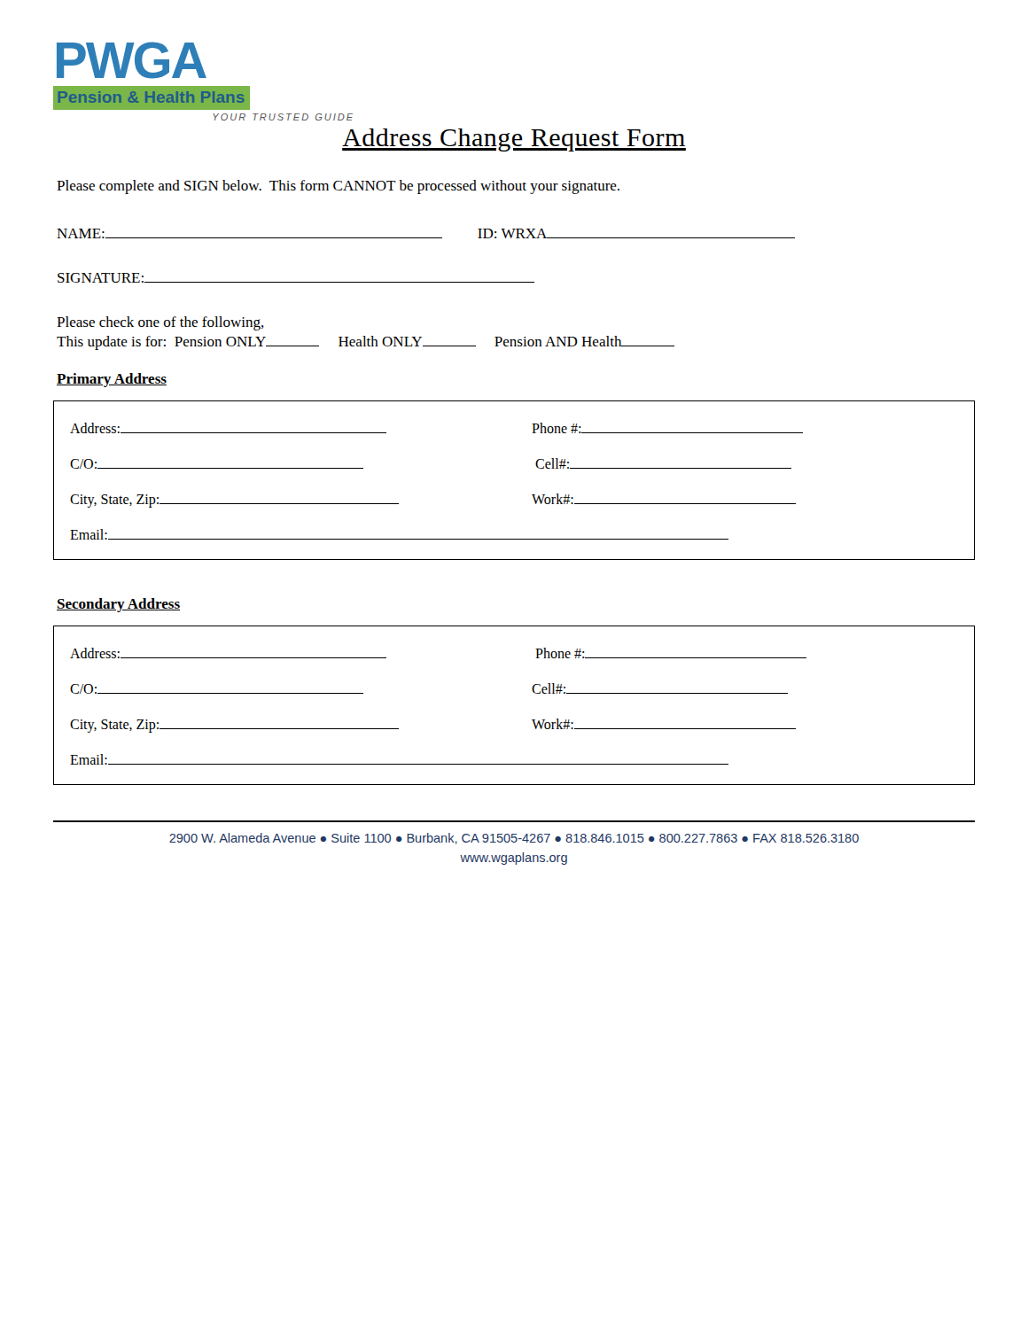PWGA
Pension & Health Plans
YOUR TRUSTED GUIDE
Address Change Request Form
Please complete and SIGN below. This form CANNOT be processed without your signature.
NAME: ID: WRXA
SIGNATURE:
Please check one of the following,
This update is for: Pension ONLY Health ONLY Pension AND Health
Primary Address
| Address: | Phone #: |
| C/O: | Cell#: |
| City, State, Zip: | Work#: |
| Email: |
Secondary Address
| Address: | Phone #: |
| C/O: | Cell#: |
| City, State, Zip: | Work#: |
| Email: |
2900 W. Alameda Avenue ● Suite 1100 ● Burbank, CA 91505-4267 ● 818.846.1015 ● 800.227.7863 ● FAX 818.526.3180 www.wgaplans.org